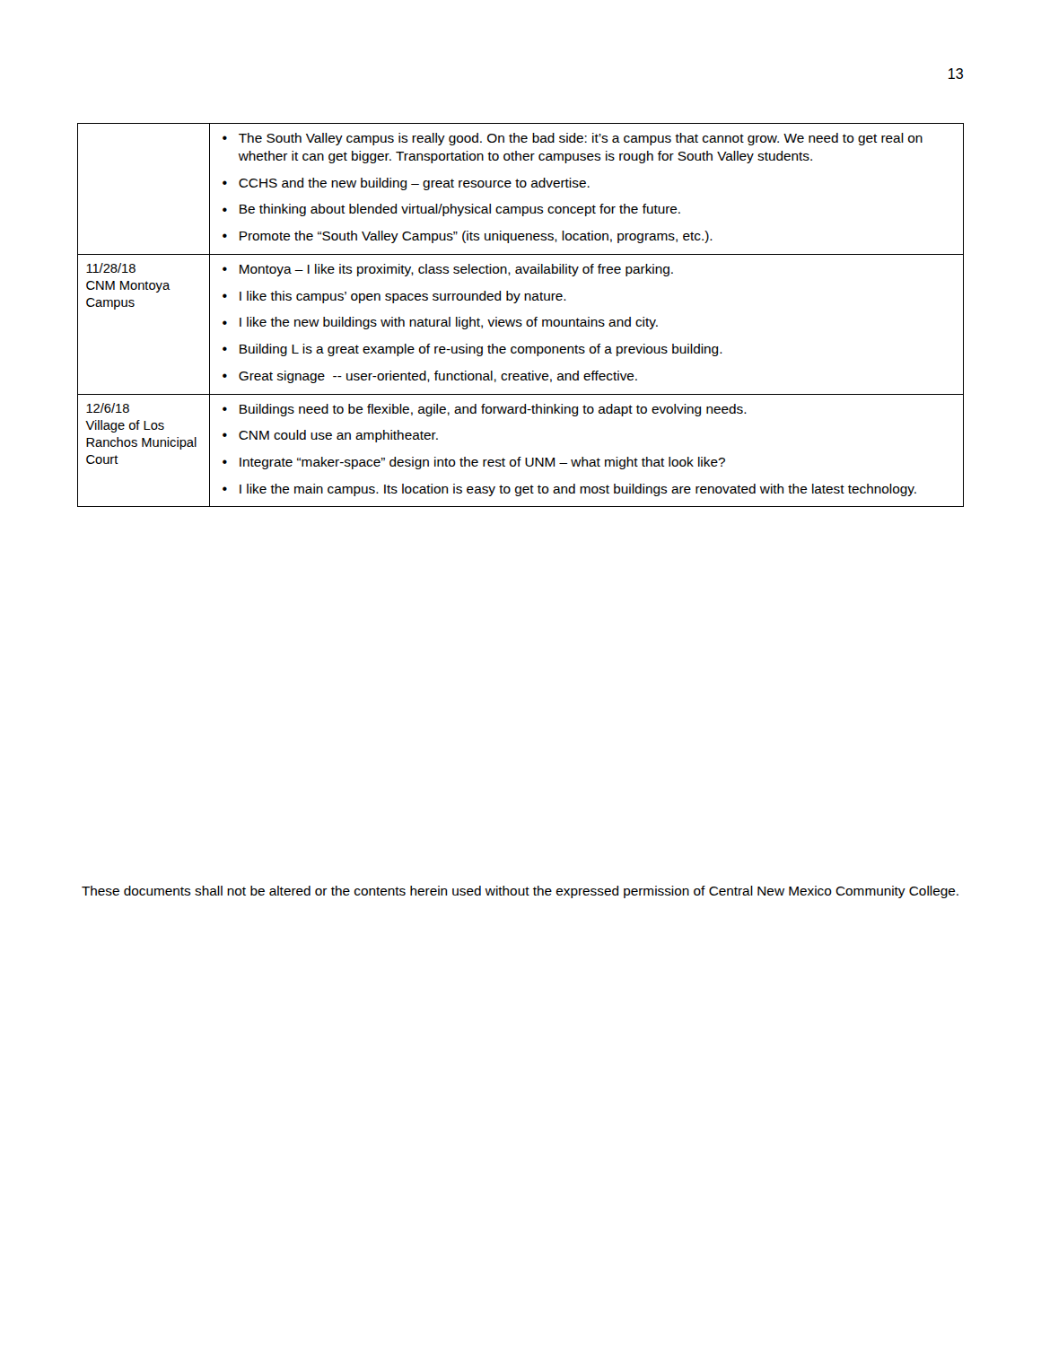13
| | The South Valley campus is really good. On the bad side: it’s a campus that cannot grow. We need to get real on whether it can get bigger. Transportation to other campuses is rough for South Valley students. CCHS and the new building – great resource to advertise. Be thinking about blended virtual/physical campus concept for the future. Promote the “South Valley Campus” (its uniqueness, location, programs, etc.). |
| 11/28/18 CNM Montoya Campus | Montoya – I like its proximity, class selection, availability of free parking. I like this campus’ open spaces surrounded by nature. I like the new buildings with natural light, views of mountains and city. Building L is a great example of re-using the components of a previous building. Great signage -- user-oriented, functional, creative, and effective. |
| 12/6/18 Village of Los Ranchos Municipal Court | Buildings need to be flexible, agile, and forward-thinking to adapt to evolving needs. CNM could use an amphitheater. Integrate “maker-space” design into the rest of UNM – what might that look like? I like the main campus. Its location is easy to get to and most buildings are renovated with the latest technology. |
These documents shall not be altered or the contents herein used without the expressed permission of Central New Mexico Community College.